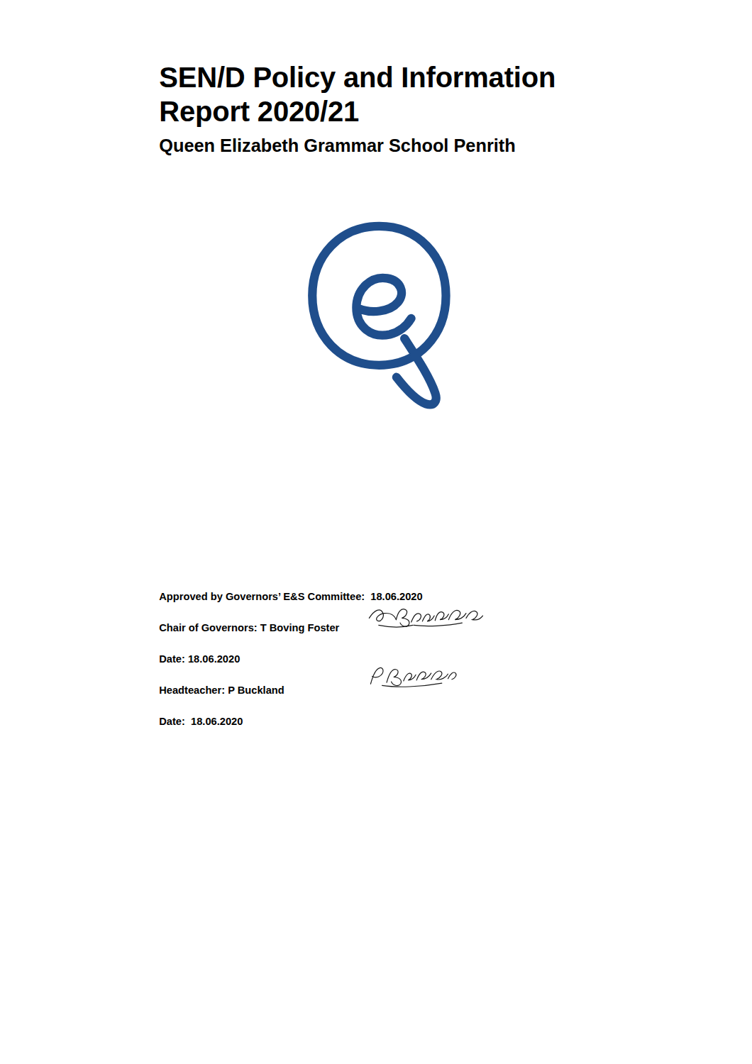SEN/D Policy and Information Report 2020/21
Queen Elizabeth Grammar School Penrith
Approved by Governors’ E&S Committee: 18.06.2020
Chair of Governors: T Boving Foster
Date: 18.06.2020
Headteacher: P Buckland
Date: 18.06.2020